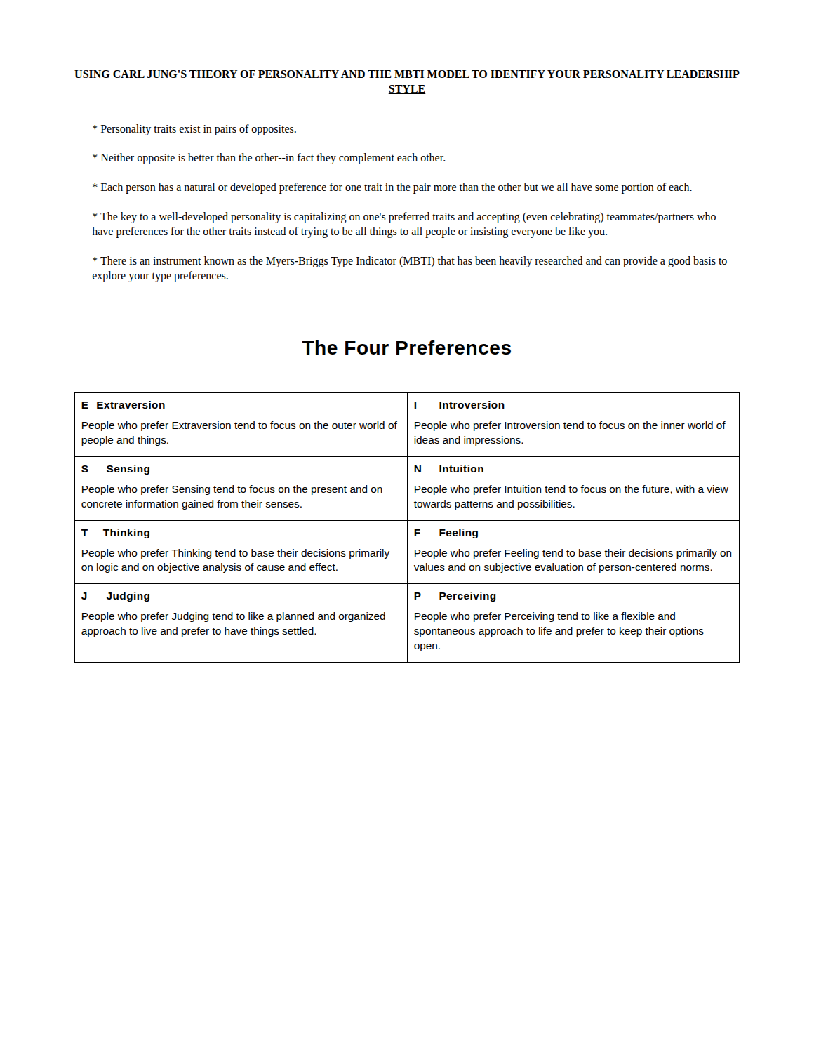Using Carl Jung's Theory of Personality and the MBTI Model to Identify Your Personality Leadership Style
* Personality traits exist in pairs of opposites.
* Neither opposite is better than the other--in fact they complement each other.
* Each person has a natural or developed preference for one trait in the pair more than the other but we all have some portion of each.
* The key to a well-developed personality is capitalizing on one's preferred traits and accepting (even celebrating) teammates/partners who have preferences for the other traits instead of trying to be all things to all people or insisting everyone be like you.
* There is an instrument known as the Myers-Briggs Type Indicator (MBTI) that has been heavily researched and can provide a good basis to explore your type preferences.
The Four Preferences
| E Extraversion People who prefer Extraversion tend to focus on the outer world of people and things. | I Introversion People who prefer Introversion tend to focus on the inner world of ideas and impressions. |
| S Sensing People who prefer Sensing tend to focus on the present and on concrete information gained from their senses. | N Intuition People who prefer Intuition tend to focus on the future, with a view towards patterns and possibilities. |
| T Thinking People who prefer Thinking tend to base their decisions primarily on logic and on objective analysis of cause and effect. | F Feeling People who prefer Feeling tend to base their decisions primarily on values and on subjective evaluation of person-centered norms. |
| J Judging People who prefer Judging tend to like a planned and organized approach to live and prefer to have things settled. | P Perceiving People who prefer Perceiving tend to like a flexible and spontaneous approach to life and prefer to keep their options open. |